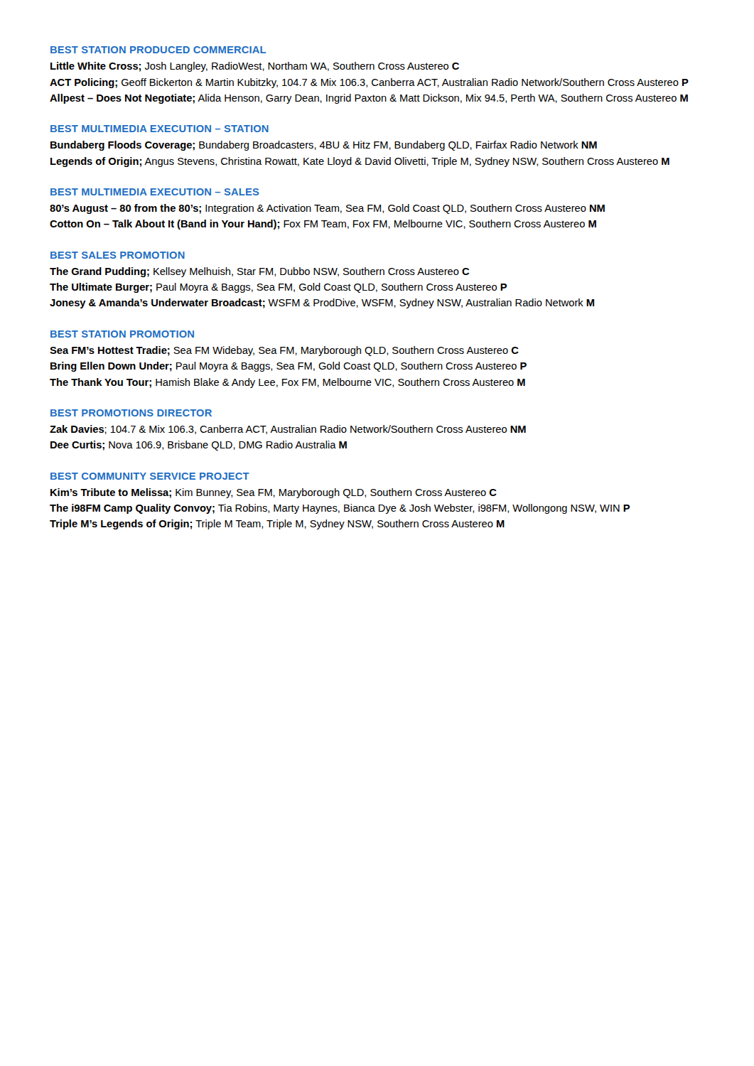BEST STATION PRODUCED COMMERCIAL
Little White Cross; Josh Langley, RadioWest, Northam WA, Southern Cross Austereo C
ACT Policing; Geoff Bickerton & Martin Kubitzky, 104.7 & Mix 106.3, Canberra ACT, Australian Radio Network/Southern Cross Austereo P
Allpest – Does Not Negotiate; Alida Henson, Garry Dean, Ingrid Paxton & Matt Dickson, Mix 94.5, Perth WA, Southern Cross Austereo M
BEST MULTIMEDIA EXECUTION – STATION
Bundaberg Floods Coverage; Bundaberg Broadcasters, 4BU & Hitz FM, Bundaberg QLD, Fairfax Radio Network NM
Legends of Origin; Angus Stevens, Christina Rowatt, Kate Lloyd & David Olivetti, Triple M, Sydney NSW, Southern Cross Austereo M
BEST MULTIMEDIA EXECUTION – SALES
80’s August – 80 from the 80’s; Integration & Activation Team, Sea FM, Gold Coast QLD, Southern Cross Austereo NM
Cotton On – Talk About It (Band in Your Hand); Fox FM Team, Fox FM, Melbourne VIC, Southern Cross Austereo M
BEST SALES PROMOTION
The Grand Pudding; Kellsey Melhuish, Star FM, Dubbo NSW, Southern Cross Austereo C
The Ultimate Burger; Paul Moyra & Baggs, Sea FM, Gold Coast QLD, Southern Cross Austereo P
Jonesy & Amanda’s Underwater Broadcast; WSFM & ProdDive, WSFM, Sydney NSW, Australian Radio Network M
BEST STATION PROMOTION
Sea FM’s Hottest Tradie; Sea FM Widebay, Sea FM, Maryborough QLD, Southern Cross Austereo C
Bring Ellen Down Under; Paul Moyra & Baggs, Sea FM, Gold Coast QLD, Southern Cross Austereo P
The Thank You Tour; Hamish Blake & Andy Lee, Fox FM, Melbourne VIC, Southern Cross Austereo M
BEST PROMOTIONS DIRECTOR
Zak Davies; 104.7 & Mix 106.3, Canberra ACT, Australian Radio Network/Southern Cross Austereo NM
Dee Curtis; Nova 106.9, Brisbane QLD, DMG Radio Australia M
BEST COMMUNITY SERVICE PROJECT
Kim’s Tribute to Melissa; Kim Bunney, Sea FM, Maryborough QLD, Southern Cross Austereo C
The i98FM Camp Quality Convoy; Tia Robins, Marty Haynes, Bianca Dye & Josh Webster, i98FM, Wollongong NSW, WIN P
Triple M’s Legends of Origin; Triple M Team, Triple M, Sydney NSW, Southern Cross Austereo M